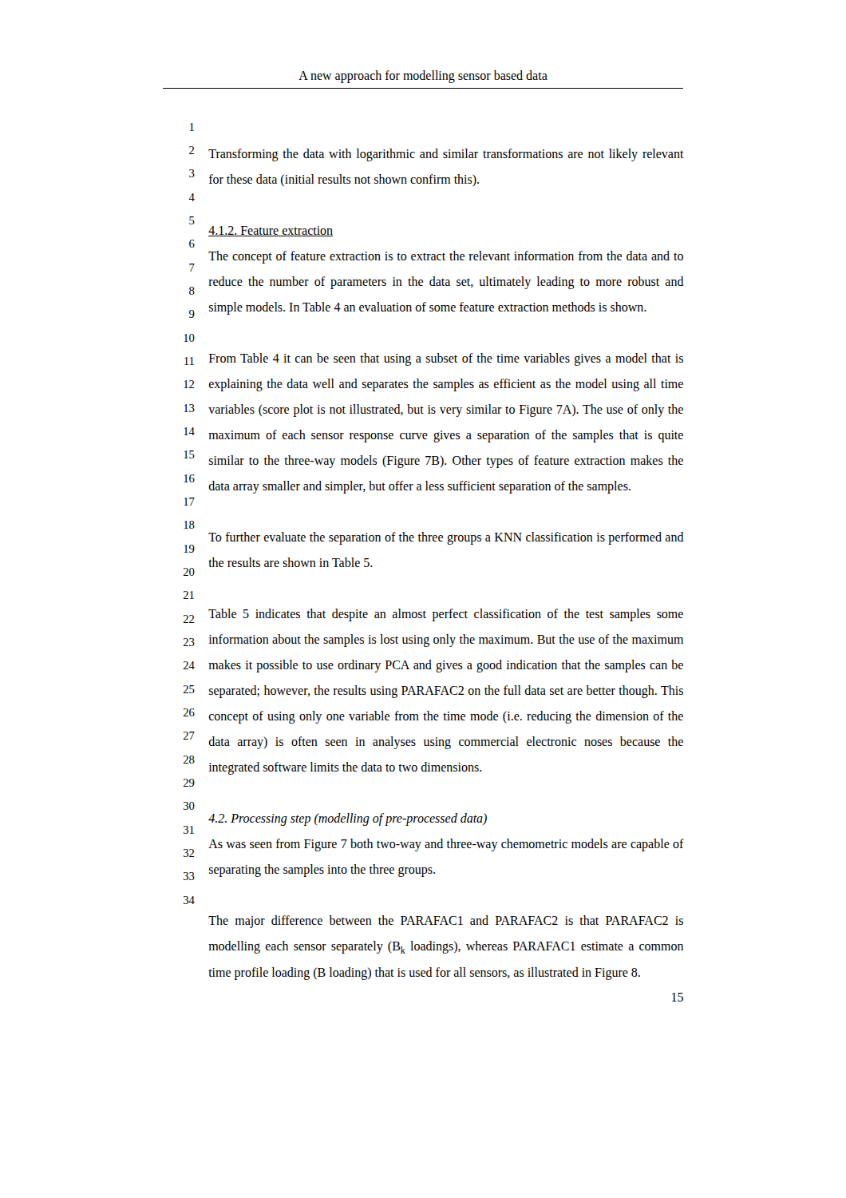A new approach for modelling sensor based data
1
2
3
4
5
6
7
8
9
10
11
12
13
14
15
16
17
18
19
20
21
22
23
24
25
26
27
28
29
30
31
32
33
34
Transforming the data with logarithmic and similar transformations are not likely relevant for these data (initial results not shown confirm this).
4.1.2. Feature extraction
The concept of feature extraction is to extract the relevant information from the data and to reduce the number of parameters in the data set, ultimately leading to more robust and simple models. In Table 4 an evaluation of some feature extraction methods is shown.
From Table 4 it can be seen that using a subset of the time variables gives a model that is explaining the data well and separates the samples as efficient as the model using all time variables (score plot is not illustrated, but is very similar to Figure 7A). The use of only the maximum of each sensor response curve gives a separation of the samples that is quite similar to the three-way models (Figure 7B). Other types of feature extraction makes the data array smaller and simpler, but offer a less sufficient separation of the samples.
To further evaluate the separation of the three groups a KNN classification is performed and the results are shown in Table 5.
Table 5 indicates that despite an almost perfect classification of the test samples some information about the samples is lost using only the maximum. But the use of the maximum makes it possible to use ordinary PCA and gives a good indication that the samples can be separated; however, the results using PARAFAC2 on the full data set are better though. This concept of using only one variable from the time mode (i.e. reducing the dimension of the data array) is often seen in analyses using commercial electronic noses because the integrated software limits the data to two dimensions.
4.2. Processing step (modelling of pre-processed data)
As was seen from Figure 7 both two-way and three-way chemometric models are capable of separating the samples into the three groups.
The major difference between the PARAFAC1 and PARAFAC2 is that PARAFAC2 is modelling each sensor separately (Bk loadings), whereas PARAFAC1 estimate a common time profile loading (B loading) that is used for all sensors, as illustrated in Figure 8.
15